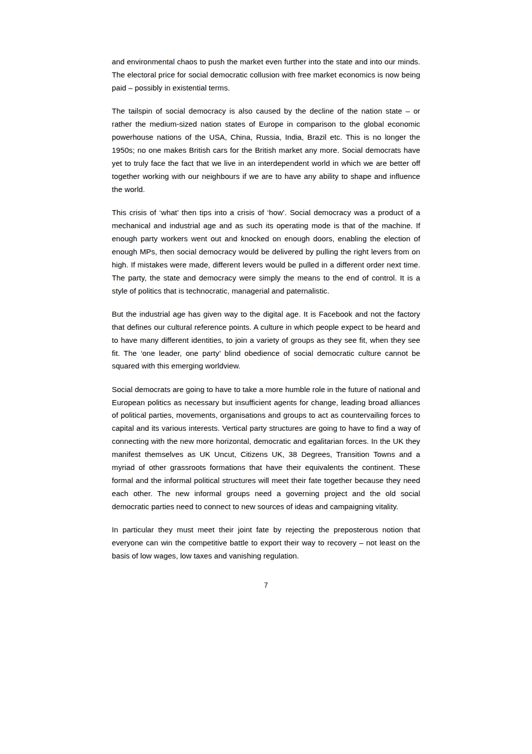and environmental chaos to push the market even further into the state and into our minds. The electoral price for social democratic collusion with free market economics is now being paid – possibly in existential terms.
The tailspin of social democracy is also caused by the decline of the nation state – or rather the medium-sized nation states of Europe in comparison to the global economic powerhouse nations of the USA, China, Russia, India, Brazil etc. This is no longer the 1950s; no one makes British cars for the British market any more. Social democrats have yet to truly face the fact that we live in an interdependent world in which we are better off together working with our neighbours if we are to have any ability to shape and influence the world.
This crisis of ‘what’ then tips into a crisis of ‘how’. Social democracy was a product of a mechanical and industrial age and as such its operating mode is that of the machine. If enough party workers went out and knocked on enough doors, enabling the election of enough MPs, then social democracy would be delivered by pulling the right levers from on high. If mistakes were made, different levers would be pulled in a different order next time. The party, the state and democracy were simply the means to the end of control. It is a style of politics that is technocratic, managerial and paternalistic.
But the industrial age has given way to the digital age. It is Facebook and not the factory that defines our cultural reference points. A culture in which people expect to be heard and to have many different identities, to join a variety of groups as they see fit, when they see fit. The ‘one leader, one party’ blind obedience of social democratic culture cannot be squared with this emerging worldview.
Social democrats are going to have to take a more humble role in the future of national and European politics as necessary but insufficient agents for change, leading broad alliances of political parties, movements, organisations and groups to act as countervailing forces to capital and its various interests. Vertical party structures are going to have to find a way of connecting with the new more horizontal, democratic and egalitarian forces. In the UK they manifest themselves as UK Uncut, Citizens UK, 38 Degrees, Transition Towns and a myriad of other grassroots formations that have their equivalents the continent. These formal and the informal political structures will meet their fate together because they need each other. The new informal groups need a governing project and the old social democratic parties need to connect to new sources of ideas and campaigning vitality.
In particular they must meet their joint fate by rejecting the preposterous notion that everyone can win the competitive battle to export their way to recovery – not least on the basis of low wages, low taxes and vanishing regulation.
7